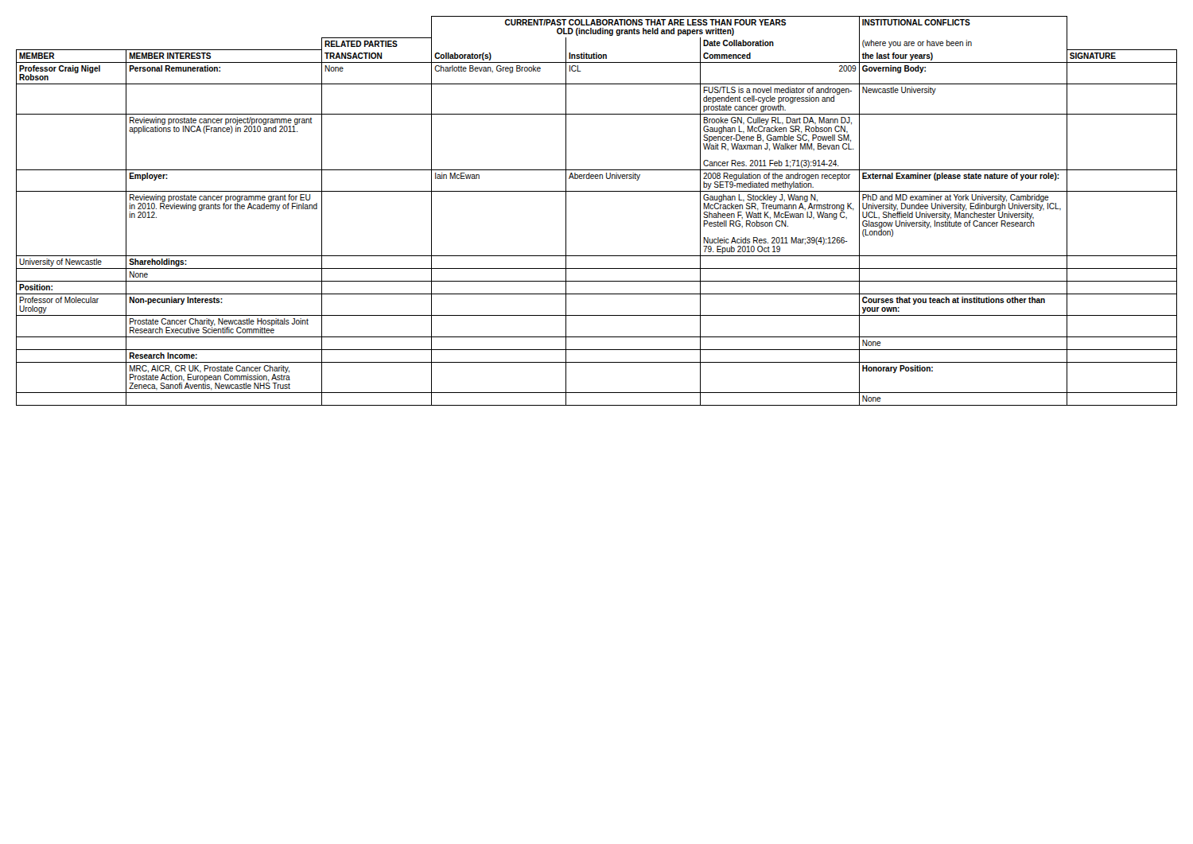| | | | CURRENT/PAST COLLABORATIONS THAT ARE LESS THAN FOUR YEARS OLD (including grants held and papers written) | INSTITUTIONAL CONFLICTS | |
| | | RELATED PARTIES | | | Date Collaboration | (where you are or have been in | |
| MEMBER | MEMBER INTERESTS | TRANSACTION | Collaborator(s) | Institution | Commenced | the last four years) | SIGNATURE |
| Professor Craig Nigel Robson | Personal Remuneration: | None | Charlotte Bevan, Greg Brooke | ICL | 2009 | Governing Body: | |
| | | | | | FUS/TLS is a novel mediator of androgen-dependent cell-cycle progression and prostate cancer growth. | Newcastle University | |
| | Reviewing prostate cancer project/programme grant applications to INCA (France) in 2010 and 2011. | | | | Brooke GN, Culley RL, Dart DA, Mann DJ, Gaughan L, McCracken SR, Robson CN, Spencer-Dene B, Gamble SC, Powell SM, Wait R, Waxman J, Walker MM, Bevan CL. Cancer Res. 2011 Feb 1;71(3):914-24. | | |
| | Employer: | | Iain McEwan | Aberdeen University | 2008 Regulation of the androgen receptor by SET9-mediated methylation. | External Examiner (please state nature of your role): | |
| | Reviewing prostate cancer programme grant for EU in 2010. Reviewing grants for the Academy of Finland in 2012. | | | | Gaughan L, Stockley J, Wang N, McCracken SR, Treumann A, Armstrong K, Shaheen F, Watt K, McEwan IJ, Wang C, Pestell RG, Robson CN. Nucleic Acids Res. 2011 Mar;39(4):1266-79. Epub 2010 Oct 19 | PhD and MD examiner at York University, Cambridge University, Dundee University, Edinburgh University, ICL, UCL, Sheffield University, Manchester University, Glasgow University, Institute of Cancer Research (London) | |
| University of Newcastle | Shareholdings: | | | | | | |
| | None | | | | | | |
| Position: | | | | | | | |
| Professor of Molecular Urology | Non-pecuniary Interests: | | | | | Courses that you teach at institutions other than your own: | |
| | Prostate Cancer Charity, Newcastle Hospitals Joint Research Executive Scientific Committee | | | | | | |
| | | | | | | None | |
| | Research Income: | | | | | | |
| | MRC, AICR, CR UK, Prostate Cancer Charity, Prostate Action, European Commission, Astra Zeneca, Sanofi Aventis, Newcastle NHS Trust | | | | | Honorary Position: | |
| | | | | | | None | |